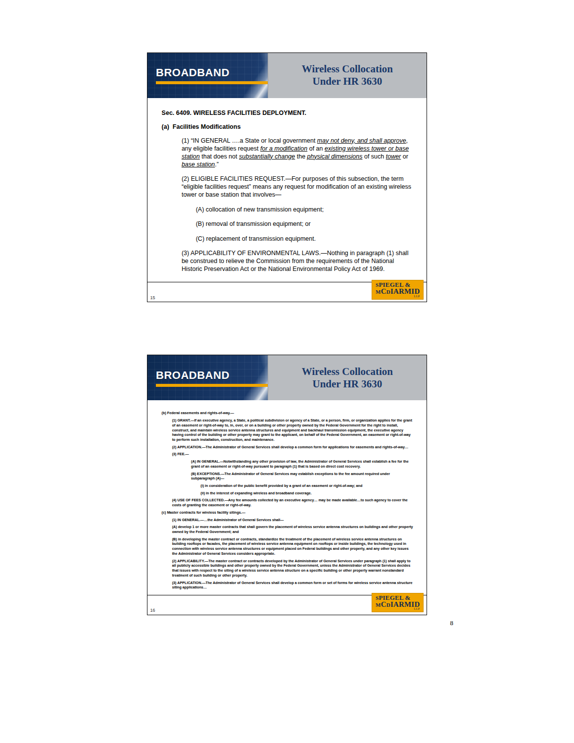BROADBAND
Wireless Collocation
Under HR 3630
Sec. 6409. WIRELESS FACILITIES DEPLOYMENT.
(a) Facilities Modifications
(1) “IN GENERAL ….a State or local government may not deny, and shall approve, any eligible facilities request for a modification of an existing wireless tower or base station that does not substantially change the physical dimensions of such tower or base station.”
(2) ELIGIBLE FACILITIES REQUEST.—For purposes of this subsection, the term “eligible facilities request” means any request for modification of an existing wireless tower or base station that involves—
(A) collocation of new transmission equipment;
(B) removal of transmission equipment; or
(C) replacement of transmission equipment.
(3) APPLICABILITY OF ENVIRONMENTAL LAWS.—Nothing in paragraph (1) shall be construed to relieve the Commission from the requirements of the National Historic Preservation Act or the National Environmental Policy Act of 1969.
15
SPIEGEL &
MCDIARMID
LLP
BROADBAND
Wireless Collocation
Under HR 3630
(b) Federal easements and rights-of-way.—
(1) GRANT.—If an executive agency, a State, a political subdivision or agency of a State, or a person, firm, or organization applies for the grant of an easement or right-of-way to, in, over, or on a building or other property owned by the Federal Government for the right to install, construct, and maintain wireless service antenna structures and equipment and backhaul transmission equipment, the executive agency having control of the building or other property may grant to the applicant, on behalf of the Federal Government, an easement or right-of-way to perform such installation, construction, and maintenance.
(2) APPLICATION.—The Administrator of General Services shall develop a common form for applications for easements and rights-of-way…
(3) FEE.—
(A) IN GENERAL.—Notwithstanding any other provision of law, the Administrator of General Services shall establish a fee for the grant of an easement or right-of-way pursuant to paragraph (1) that is based on direct cost recovery.
(B) EXCEPTIONS.—The Administrator of General Services may establish exceptions to the fee amount required under subparagraph (A)—
(i) in consideration of the public benefit provided by a grant of an easement or right-of-way; and
(ii) in the interest of expanding wireless and broadband coverage.
(4) USE OF FEES COLLECTED.—Any fee amounts collected by an executive agency… may be made available…to such agency to cover the costs of granting the easement or right-of-way.
(c) Master contracts for wireless facility sitings.—
(1) IN GENERAL.—…the Administrator of General Services shall—
(A) develop 1 or more master contracts that shall govern the placement of wireless service antenna structures on buildings and other property owned by the Federal Government; and
(B) in developing the master contract or contracts, standardize the treatment of the placement of wireless service antenna structures on building rooftops or facades, the placement of wireless service antenna equipment on rooftops or inside buildings, the technology used in connection with wireless service antenna structures or equipment placed on Federal buildings and other property, and any other key issues the Administrator of General Services considers appropriate.
(2) APPLICABILITY.—The master contract or contracts developed by the Administrator of General Services under paragraph (1) shall apply to all publicly accessible buildings and other property owned by the Federal Government, unless the Administrator of General Services decides that issues with respect to the siting of a wireless service antenna structure on a specific building or other property warrant nonstandard treatment of such building or other property.
(3) APPLICATION.—The Administrator of General Services shall develop a common form or set of forms for wireless service antenna structure siting applications…
16
SPIEGEL &
MCDIARMID
LLP
8